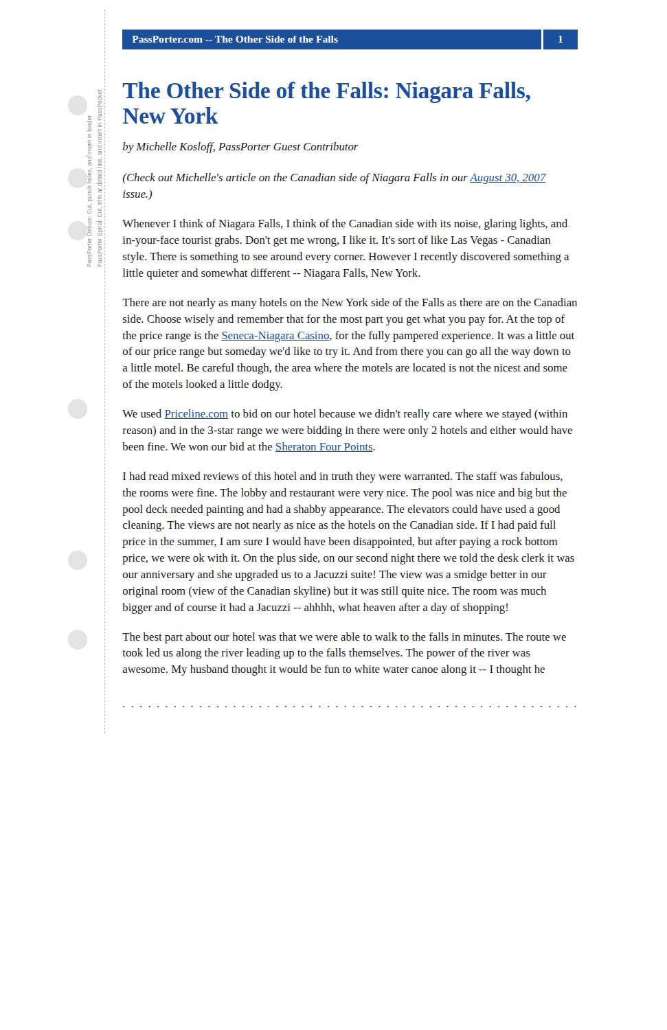PassPorter Deluxe: Cut, punch holes, and insert in binder
PassPorter Spiral: Cut, trim at dotted line, and insert in PassPocket
PassPorter.com -- The Other Side of the Falls
1
The Other Side of the Falls: Niagara Falls, New York
by Michelle Kosloff, PassPorter Guest Contributor
(Check out Michelle's article on the Canadian side of Niagara Falls in our August 30, 2007 issue.)
Whenever I think of Niagara Falls, I think of the Canadian side with its noise, glaring lights, and in-your-face tourist grabs. Don't get me wrong, I like it. It's sort of like Las Vegas - Canadian style. There is something to see around every corner. However I recently discovered something a little quieter and somewhat different -- Niagara Falls, New York.
There are not nearly as many hotels on the New York side of the Falls as there are on the Canadian side. Choose wisely and remember that for the most part you get what you pay for. At the top of the price range is the Seneca-Niagara Casino, for the fully pampered experience. It was a little out of our price range but someday we'd like to try it. And from there you can go all the way down to a little motel. Be careful though, the area where the motels are located is not the nicest and some of the motels looked a little dodgy.
We used Priceline.com to bid on our hotel because we didn't really care where we stayed (within reason) and in the 3-star range we were bidding in there were only 2 hotels and either would have been fine. We won our bid at the Sheraton Four Points.
I had read mixed reviews of this hotel and in truth they were warranted. The staff was fabulous, the rooms were fine. The lobby and restaurant were very nice. The pool was nice and big but the pool deck needed painting and had a shabby appearance. The elevators could have used a good cleaning. The views are not nearly as nice as the hotels on the Canadian side. If I had paid full price in the summer, I am sure I would have been disappointed, but after paying a rock bottom price, we were ok with it. On the plus side, on our second night there we told the desk clerk it was our anniversary and she upgraded us to a Jacuzzi suite! The view was a smidge better in our original room (view of the Canadian skyline) but it was still quite nice. The room was much bigger and of course it had a Jacuzzi -- ahhhh, what heaven after a day of shopping!
The best part about our hotel was that we were able to walk to the falls in minutes. The route we took led us along the river leading up to the falls themselves. The power of the river was awesome. My husband thought it would be fun to white water canoe along it -- I thought he
. . . . . . . . . . . . . . . . . . . . . . . . . . . . . . . . . . . . . . . . . . . . . . . . . . . . . . . . . . . . . . . .